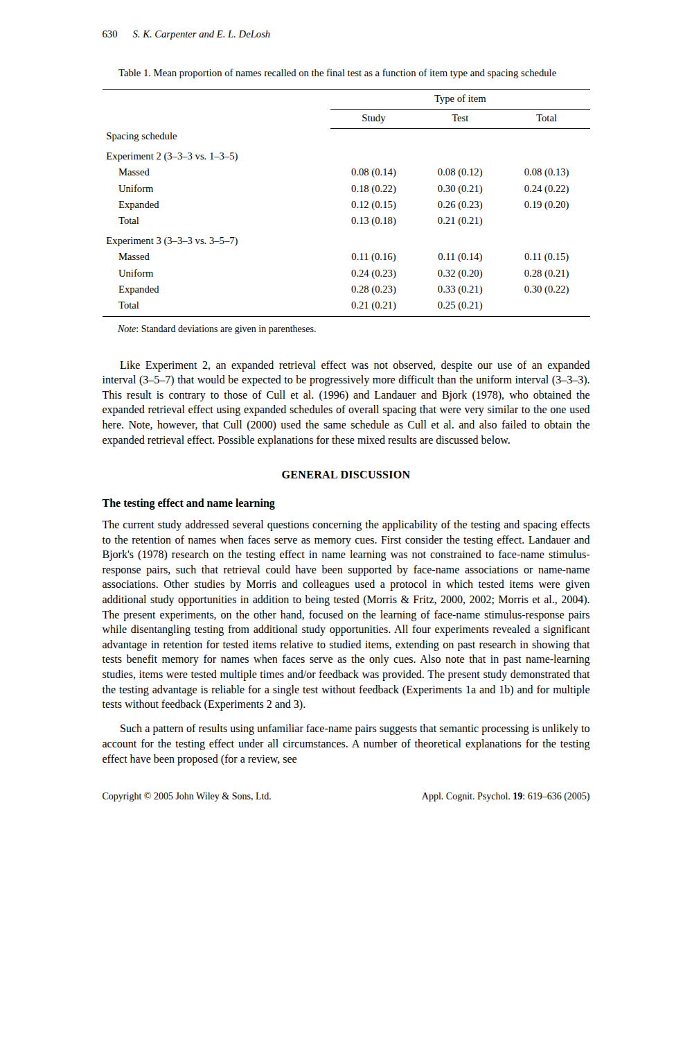630 S. K. Carpenter and E. L. DeLosh
Table 1. Mean proportion of names recalled on the final test as a function of item type and spacing schedule
| | Type of item |
| --- | --- |
| Study | Test | Total |
| Spacing schedule | | | |
| Experiment 2 (3–3–3 vs. 1–3–5) | | | |
| Massed | 0.08 (0.14) | 0.08 (0.12) | 0.08 (0.13) |
| Uniform | 0.18 (0.22) | 0.30 (0.21) | 0.24 (0.22) |
| Expanded | 0.12 (0.15) | 0.26 (0.23) | 0.19 (0.20) |
| Total | 0.13 (0.18) | 0.21 (0.21) | |
| Experiment 3 (3–3–3 vs. 3–5–7) | | | |
| Massed | 0.11 (0.16) | 0.11 (0.14) | 0.11 (0.15) |
| Uniform | 0.24 (0.23) | 0.32 (0.20) | 0.28 (0.21) |
| Expanded | 0.28 (0.23) | 0.33 (0.21) | 0.30 (0.22) |
| Total | 0.21 (0.21) | 0.25 (0.21) | |
Note: Standard deviations are given in parentheses.
Like Experiment 2, an expanded retrieval effect was not observed, despite our use of an expanded interval (3–5–7) that would be expected to be progressively more difficult than the uniform interval (3–3–3). This result is contrary to those of Cull et al. (1996) and Landauer and Bjork (1978), who obtained the expanded retrieval effect using expanded schedules of overall spacing that were very similar to the one used here. Note, however, that Cull (2000) used the same schedule as Cull et al. and also failed to obtain the expanded retrieval effect. Possible explanations for these mixed results are discussed below.
GENERAL DISCUSSION
The testing effect and name learning
The current study addressed several questions concerning the applicability of the testing and spacing effects to the retention of names when faces serve as memory cues. First consider the testing effect. Landauer and Bjork's (1978) research on the testing effect in name learning was not constrained to face-name stimulus-response pairs, such that retrieval could have been supported by face-name associations or name-name associations. Other studies by Morris and colleagues used a protocol in which tested items were given additional study opportunities in addition to being tested (Morris & Fritz, 2000, 2002; Morris et al., 2004). The present experiments, on the other hand, focused on the learning of face-name stimulus-response pairs while disentangling testing from additional study opportunities. All four experiments revealed a significant advantage in retention for tested items relative to studied items, extending on past research in showing that tests benefit memory for names when faces serve as the only cues. Also note that in past name-learning studies, items were tested multiple times and/or feedback was provided. The present study demonstrated that the testing advantage is reliable for a single test without feedback (Experiments 1a and 1b) and for multiple tests without feedback (Experiments 2 and 3).
Such a pattern of results using unfamiliar face-name pairs suggests that semantic processing is unlikely to account for the testing effect under all circumstances. A number of theoretical explanations for the testing effect have been proposed (for a review, see
Copyright © 2005 John Wiley & Sons, Ltd. Appl. Cognit. Psychol. 19: 619–636 (2005)